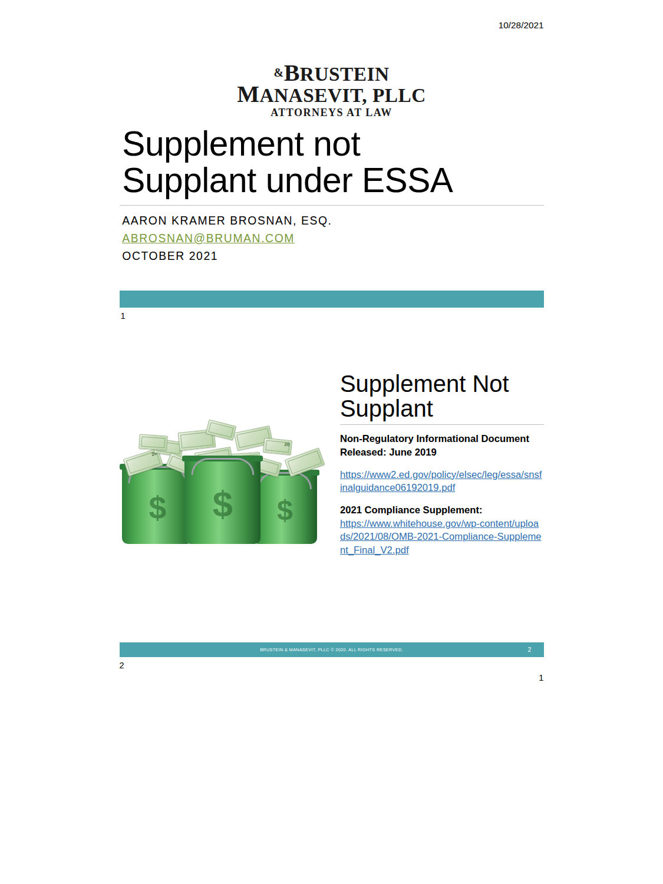10/28/2021
&BRUSTEIN
MANASEVIT, PLLC
ATTORNEYS AT LAW
Supplement not
Supplant under ESSA
AARON KRAMER BROSNAN, ESQ.
ABROSNAN@BRUMAN.COM
OCTOBER 2021
1
Supplement Not
Supplant
Non-Regulatory Informational Document
Released: June 2019
https://www2.ed.gov/policy/elsec/leg/essa/snsfinalguidance06192019.pdf
2021 Compliance Supplement:
https://www.whitehouse.gov/wp-content/uploads/2021/08/OMB-2021-Compliance-Supplement_Final_V2.pdf
BRUSTEIN & MANASEVIT, PLLC © 2020. ALL RIGHTS RESERVED. 2
2
1